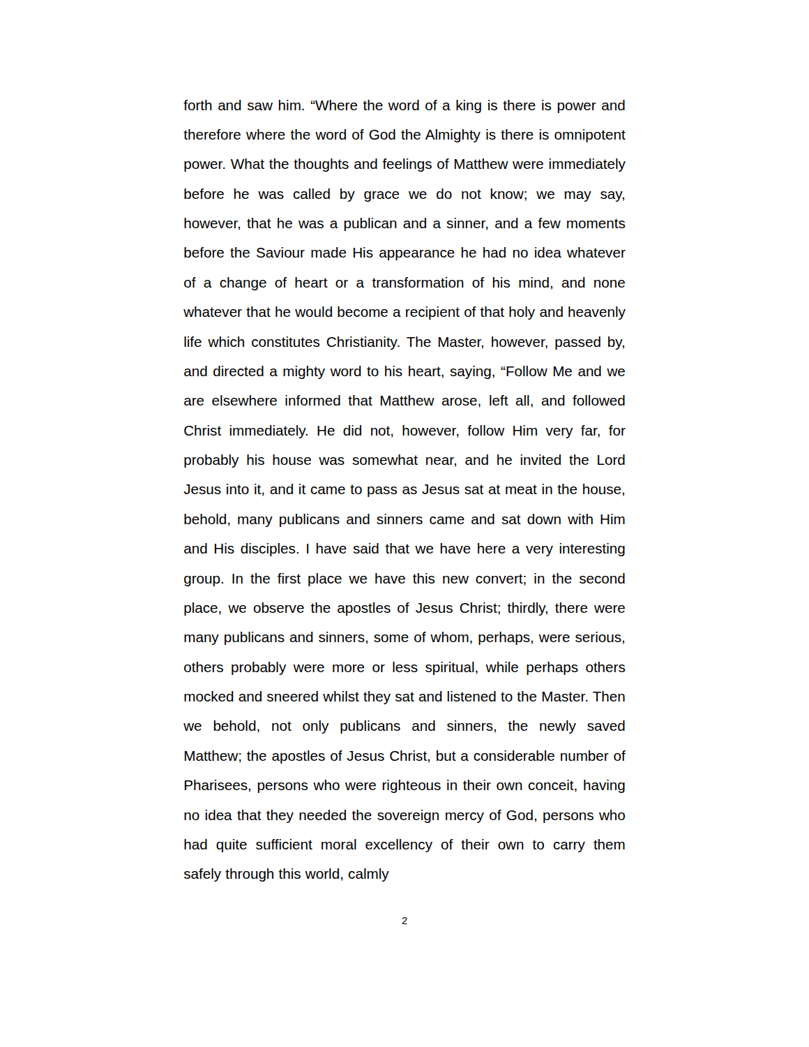forth and saw him. “Where the word of a king is there is power and therefore where the word of God the Almighty is there is omnipotent power. What the thoughts and feelings of Matthew were immediately before he was called by grace we do not know; we may say, however, that he was a publican and a sinner, and a few moments before the Saviour made His appearance he had no idea whatever of a change of heart or a transformation of his mind, and none whatever that he would become a recipient of that holy and heavenly life which constitutes Christianity. The Master, however, passed by, and directed a mighty word to his heart, saying, “Follow Me and we are elsewhere informed that Matthew arose, left all, and followed Christ immediately. He did not, however, follow Him very far, for probably his house was somewhat near, and he invited the Lord Jesus into it, and it came to pass as Jesus sat at meat in the house, behold, many publicans and sinners came and sat down with Him and His disciples. I have said that we have here a very interesting group. In the first place we have this new convert; in the second place, we observe the apostles of Jesus Christ; thirdly, there were many publicans and sinners, some of whom, perhaps, were serious, others probably were more or less spiritual, while perhaps others mocked and sneered whilst they sat and listened to the Master. Then we behold, not only publicans and sinners, the newly saved Matthew; the apostles of Jesus Christ, but a considerable number of Pharisees, persons who were righteous in their own conceit, having no idea that they needed the sovereign mercy of God, persons who had quite sufficient moral excellency of their own to carry them safely through this world, calmly
2